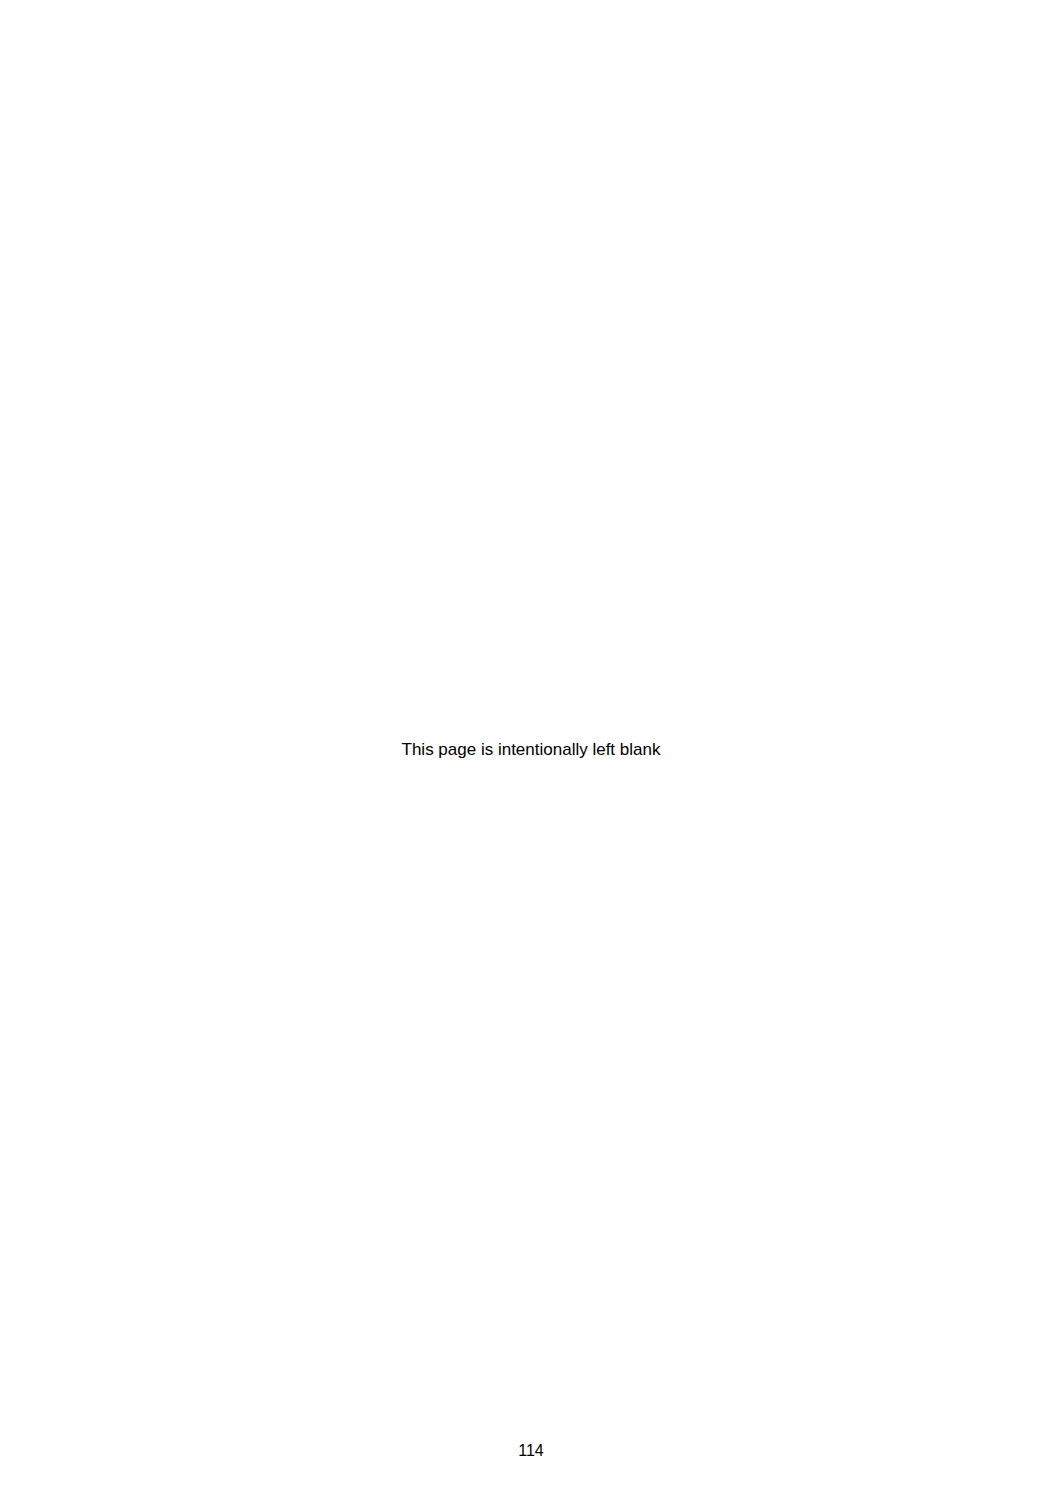This page is intentionally left blank
114